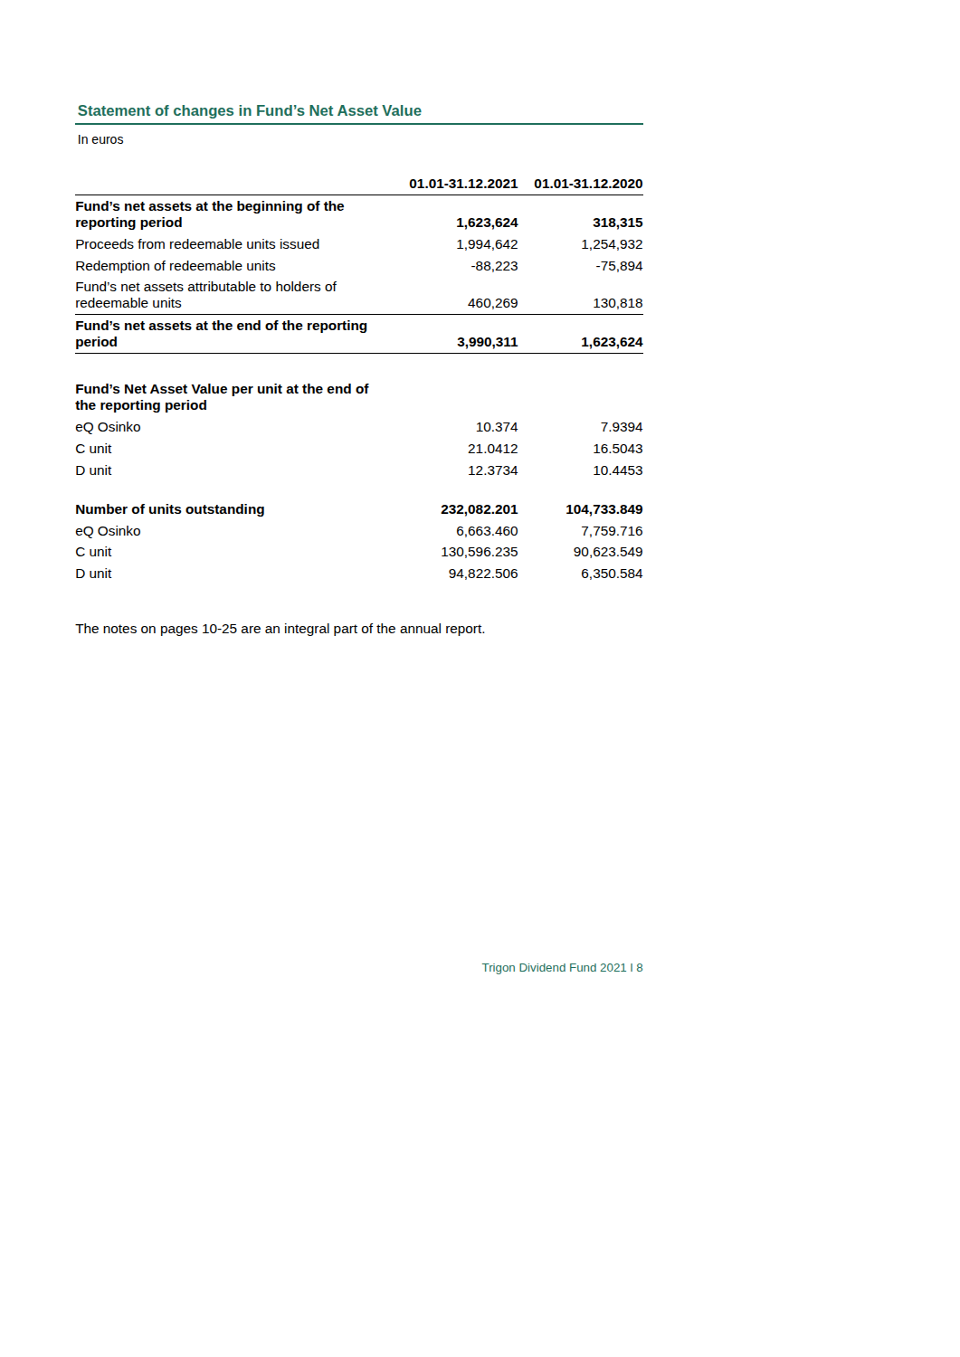Statement of changes in Fund’s Net Asset Value
In euros
| | 01.01-31.12.2021 | 01.01-31.12.2020 |
| --- | --- | --- |
| Fund’s net assets at the beginning of the reporting period | 1,623,624 | 318,315 |
| Proceeds from redeemable units issued | 1,994,642 | 1,254,932 |
| Redemption of redeemable units | -88,223 | -75,894 |
| Fund’s net assets attributable to holders of redeemable units | 460,269 | 130,818 |
| Fund’s net assets at the end of the reporting period | 3,990,311 | 1,623,624 |
| Fund’s Net Asset Value per unit at the end of the reporting period | | |
| eQ Osinko | 10.374 | 7.9394 |
| C unit | 21.0412 | 16.5043 |
| D unit | 12.3734 | 10.4453 |
| Number of units outstanding | 232,082.201 | 104,733.849 |
| eQ Osinko | 6,663.460 | 7,759.716 |
| C unit | 130,596.235 | 90,623.549 |
| D unit | 94,822.506 | 6,350.584 |
The notes on pages 10-25 are an integral part of the annual report.
Trigon Dividend Fund 2021 l 8